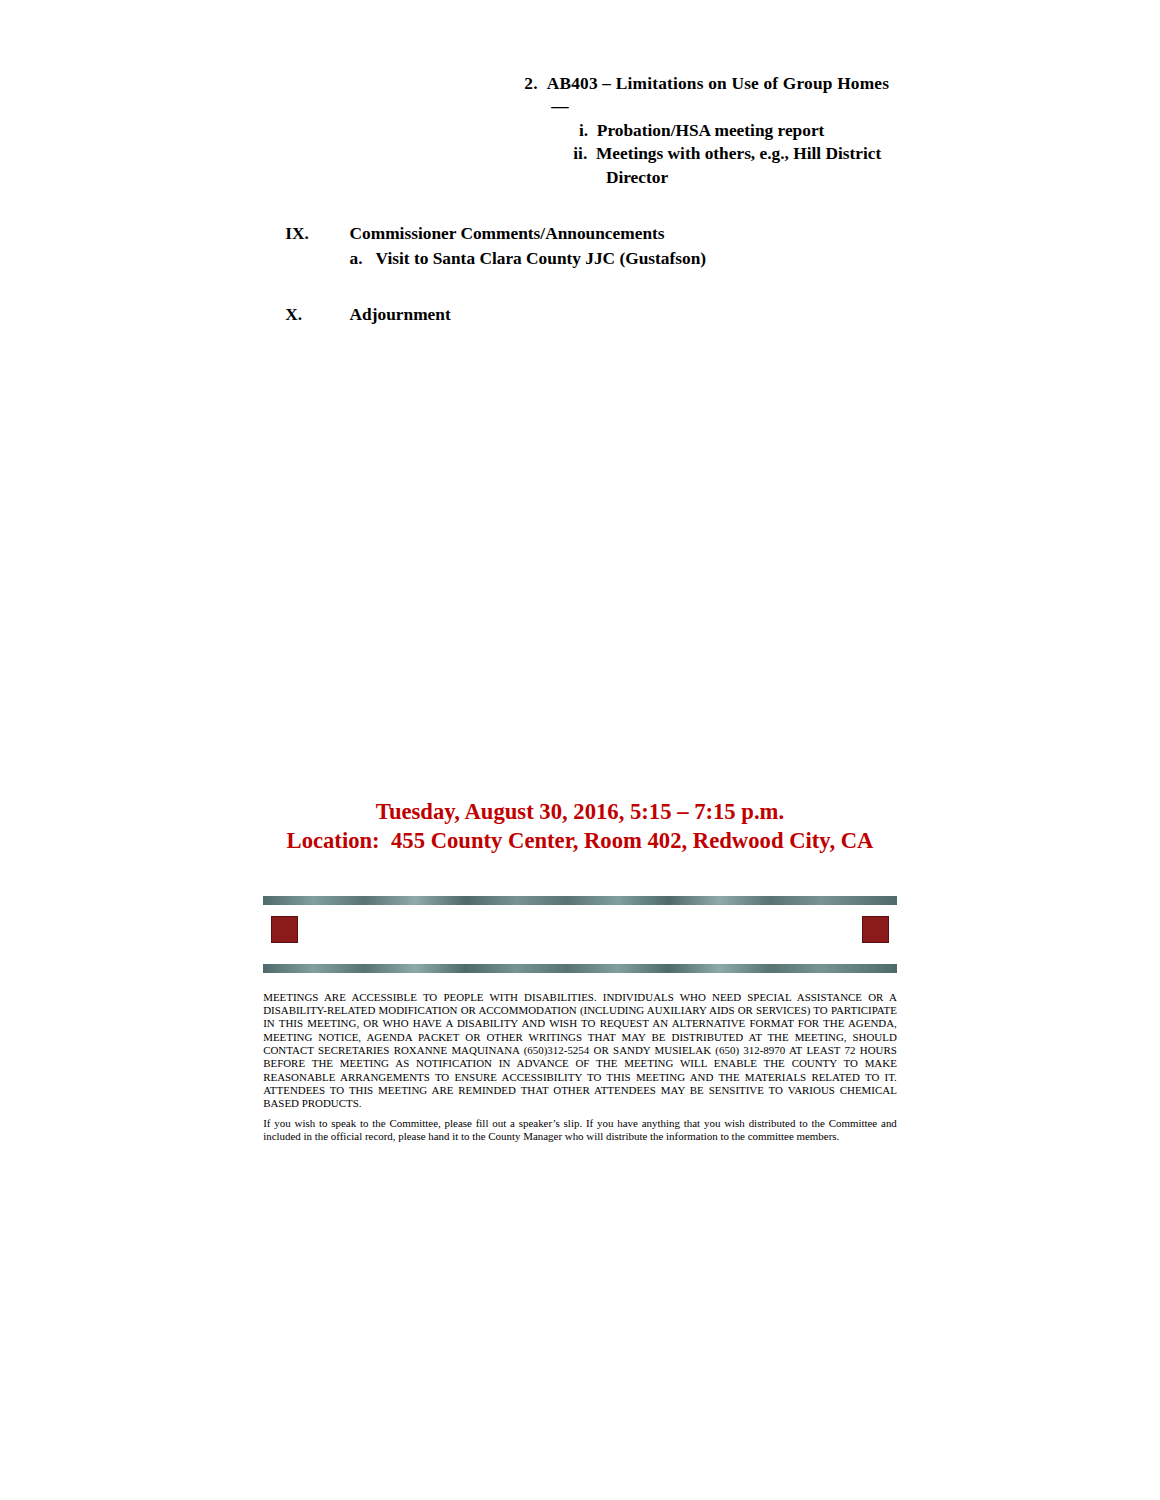2. AB403 – Limitations on Use of Group Homes—
i. Probation/HSA meeting report
ii. Meetings with others, e.g., Hill District Director
IX.
Commissioner Comments/Announcements
a. Visit to Santa Clara County JJC (Gustafson)
X.
Adjournment
Tuesday, August 30, 2016, 5:15 – 7:15 p.m.
Location: 455 County Center, Room 402, Redwood City, CA
Meetings are accessible to people with disabilities. Individuals who need special assistance or a disability-related modification or accommodation (including auxiliary aids or services) to participate in this meeting, or who have a disability and wish to request an alternative format for the agenda, meeting notice, agenda packet or other writings that may be distributed at the meeting, should contact secretaries Roxanne Maquinana (650)312-5254 or Sandy Musielak (650) 312-8970 at least 72 hours before the meeting as notification in advance of the meeting will enable the county to make reasonable arrangements to ensure accessibility to this meeting and the materials related to it. Attendees to this meeting are reminded that other attendees may be sensitive to various chemical based products.
If you wish to speak to the Committee, please fill out a speaker’s slip. If you have anything that you wish distributed to the Committee and included in the official record, please hand it to the County Manager who will distribute the information to the committee members.